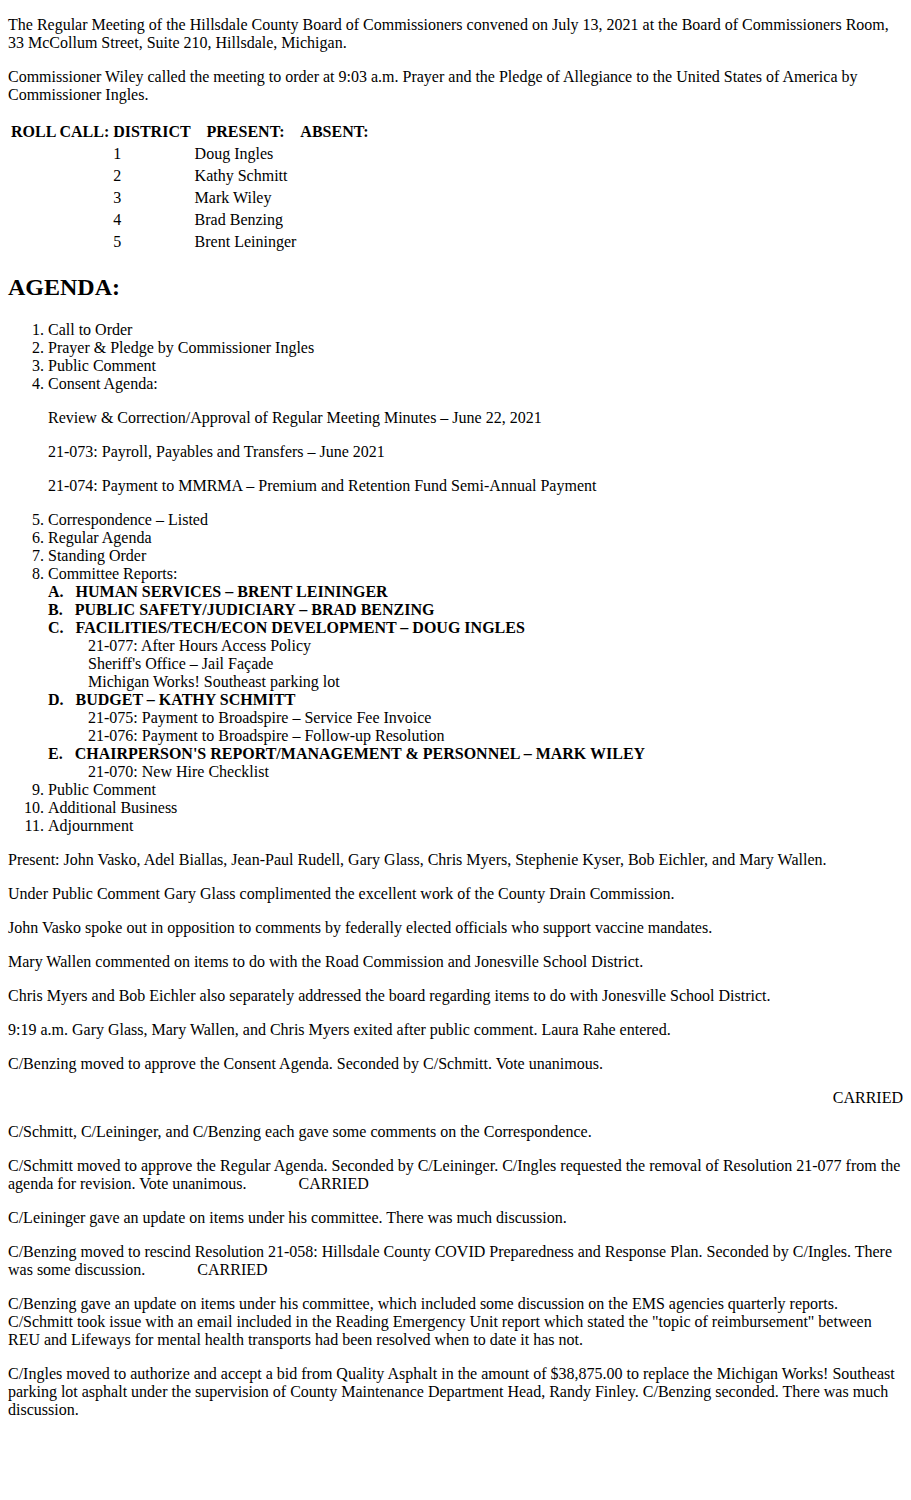The Regular Meeting of the Hillsdale County Board of Commissioners convened on July 13, 2021 at the Board of Commissioners Room, 33 McCollum Street, Suite 210, Hillsdale, Michigan.
Commissioner Wiley called the meeting to order at 9:03 a.m. Prayer and the Pledge of Allegiance to the United States of America by Commissioner Ingles.
| ROLL CALL: | DISTRICT | PRESENT: | ABSENT: |
| --- | --- | --- | --- |
| | 1 | Doug Ingles | |
| | 2 | Kathy Schmitt | |
| | 3 | Mark Wiley | |
| | 4 | Brad Benzing | |
| | 5 | Brent Leininger | |
AGENDA:
Call to Order
Prayer & Pledge by Commissioner Ingles
Public Comment
Consent Agenda:
Review & Correction/Approval of Regular Meeting Minutes – June 22, 2021
21-073: Payroll, Payables and Transfers – June 2021
21-074: Payment to MMRMA – Premium and Retention Fund Semi-Annual Payment
Correspondence – Listed
Regular Agenda
Standing Order
Committee Reports:
A. HUMAN SERVICES – BRENT LEININGER
B. PUBLIC SAFETY/JUDICIARY – BRAD BENZING
C. FACILITIES/TECH/ECON DEVELOPMENT – DOUG INGLES
21-077: After Hours Access Policy
Sheriff's Office – Jail Façade
Michigan Works! Southeast parking lot
D. BUDGET – KATHY SCHMITT
21-075: Payment to Broadspire – Service Fee Invoice
21-076: Payment to Broadspire – Follow-up Resolution
E. CHAIRPERSON'S REPORT/MANAGEMENT & PERSONNEL – MARK WILEY
21-070: New Hire Checklist
Public Comment
Additional Business
Adjournment
Present: John Vasko, Adel Biallas, Jean-Paul Rudell, Gary Glass, Chris Myers, Stephenie Kyser, Bob Eichler, and Mary Wallen.
Under Public Comment Gary Glass complimented the excellent work of the County Drain Commission.
John Vasko spoke out in opposition to comments by federally elected officials who support vaccine mandates.
Mary Wallen commented on items to do with the Road Commission and Jonesville School District.
Chris Myers and Bob Eichler also separately addressed the board regarding items to do with Jonesville School District.
9:19 a.m. Gary Glass, Mary Wallen, and Chris Myers exited after public comment. Laura Rahe entered.
C/Benzing moved to approve the Consent Agenda. Seconded by C/Schmitt. Vote unanimous.
CARRIED
C/Schmitt, C/Leininger, and C/Benzing each gave some comments on the Correspondence.
C/Schmitt moved to approve the Regular Agenda. Seconded by C/Leininger. C/Ingles requested the removal of Resolution 21-077 from the agenda for revision. Vote unanimous. CARRIED
C/Leininger gave an update on items under his committee. There was much discussion.
C/Benzing moved to rescind Resolution 21-058: Hillsdale County COVID Preparedness and Response Plan. Seconded by C/Ingles. There was some discussion. CARRIED
C/Benzing gave an update on items under his committee, which included some discussion on the EMS agencies quarterly reports. C/Schmitt took issue with an email included in the Reading Emergency Unit report which stated the "topic of reimbursement" between REU and Lifeways for mental health transports had been resolved when to date it has not.
C/Ingles moved to authorize and accept a bid from Quality Asphalt in the amount of $38,875.00 to replace the Michigan Works! Southeast parking lot asphalt under the supervision of County Maintenance Department Head, Randy Finley. C/Benzing seconded. There was much discussion.